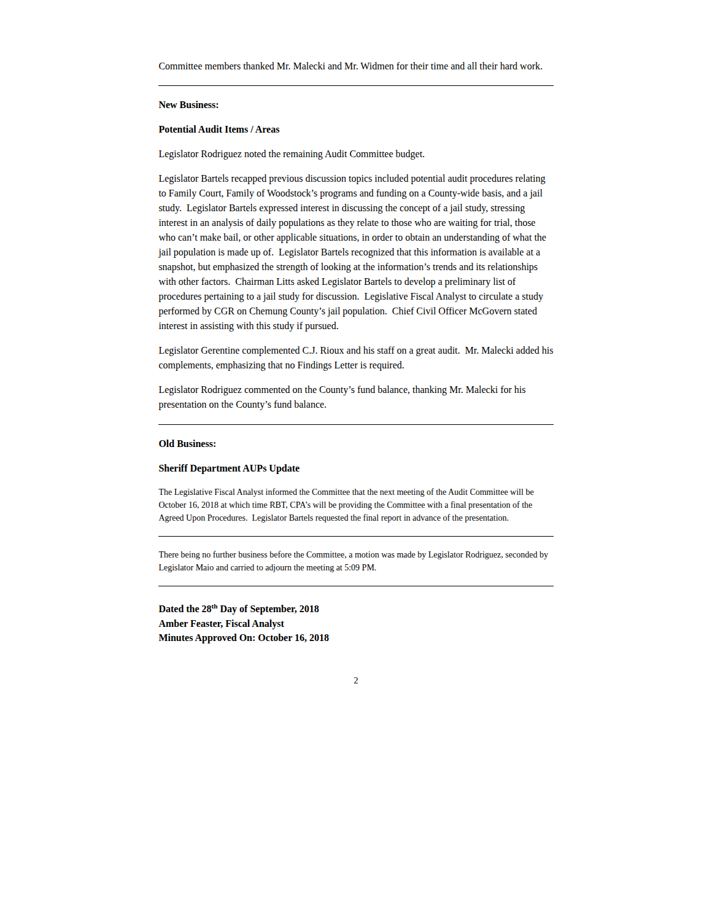Committee members thanked Mr. Malecki and Mr. Widmen for their time and all their hard work.
New Business:
Potential Audit Items / Areas
Legislator Rodriguez noted the remaining Audit Committee budget.
Legislator Bartels recapped previous discussion topics included potential audit procedures relating to Family Court, Family of Woodstock’s programs and funding on a County-wide basis, and a jail study. Legislator Bartels expressed interest in discussing the concept of a jail study, stressing interest in an analysis of daily populations as they relate to those who are waiting for trial, those who can’t make bail, or other applicable situations, in order to obtain an understanding of what the jail population is made up of. Legislator Bartels recognized that this information is available at a snapshot, but emphasized the strength of looking at the information’s trends and its relationships with other factors. Chairman Litts asked Legislator Bartels to develop a preliminary list of procedures pertaining to a jail study for discussion. Legislative Fiscal Analyst to circulate a study performed by CGR on Chemung County’s jail population. Chief Civil Officer McGovern stated interest in assisting with this study if pursued.
Legislator Gerentine complemented C.J. Rioux and his staff on a great audit. Mr. Malecki added his complements, emphasizing that no Findings Letter is required.
Legislator Rodriguez commented on the County’s fund balance, thanking Mr. Malecki for his presentation on the County’s fund balance.
Old Business:
Sheriff Department AUPs Update
The Legislative Fiscal Analyst informed the Committee that the next meeting of the Audit Committee will be October 16, 2018 at which time RBT, CPA’s will be providing the Committee with a final presentation of the Agreed Upon Procedures. Legislator Bartels requested the final report in advance of the presentation.
There being no further business before the Committee, a motion was made by Legislator Rodriguez, seconded by Legislator Maio and carried to adjourn the meeting at 5:09 PM.
Dated the 28th Day of September, 2018
Amber Feaster, Fiscal Analyst
Minutes Approved On: October 16, 2018
2